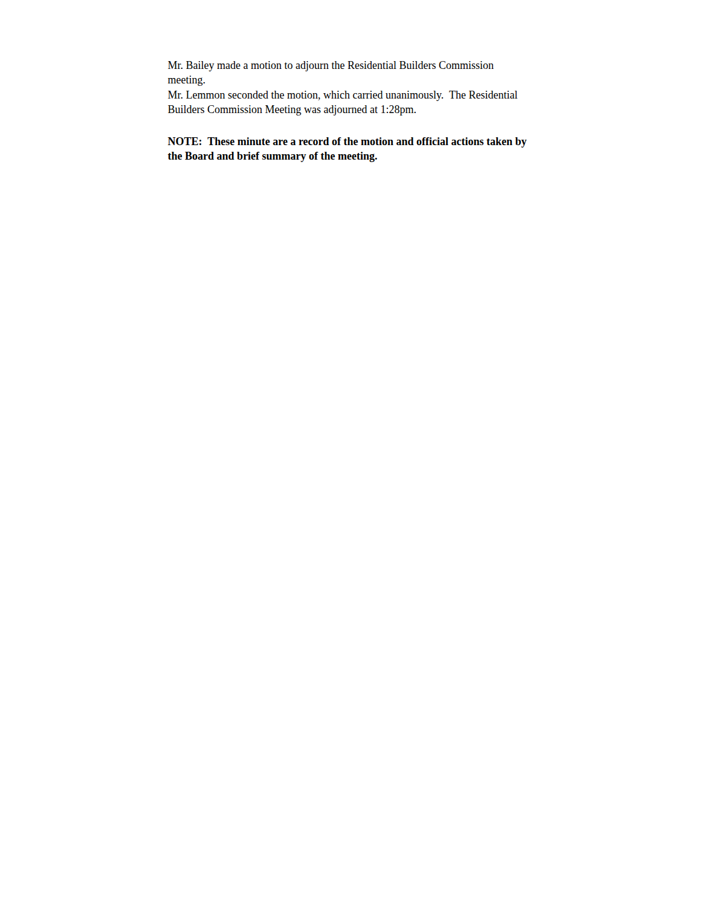Mr. Bailey made a motion to adjourn the Residential Builders Commission meeting.
Mr. Lemmon seconded the motion, which carried unanimously. The Residential Builders Commission Meeting was adjourned at 1:28pm.
NOTE: These minute are a record of the motion and official actions taken by the Board and brief summary of the meeting.